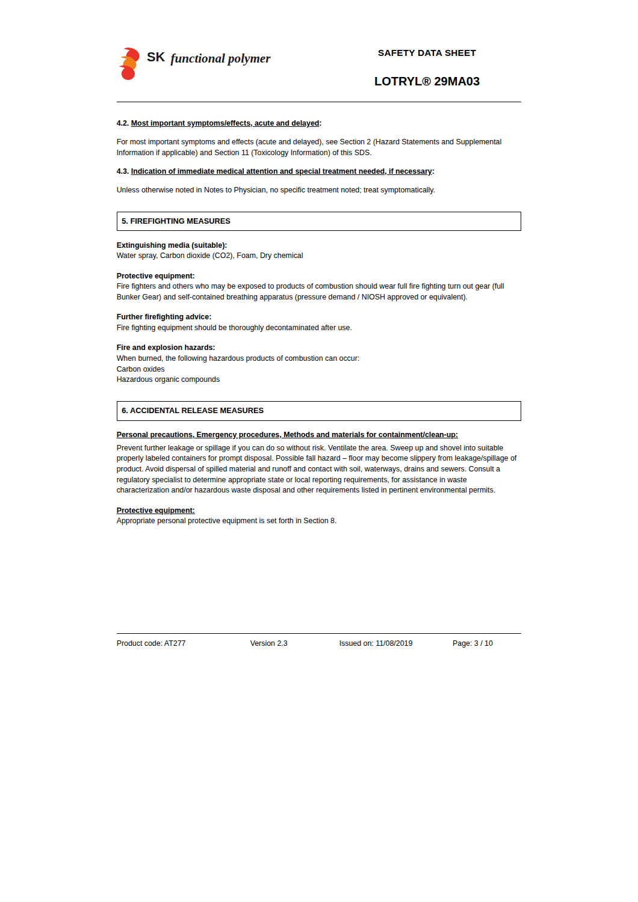SK functional polymer
SAFETY DATA SHEET
LOTRYL® 29MA03
4.2. Most important symptoms/effects, acute and delayed:
For most important symptoms and effects (acute and delayed), see Section 2 (Hazard Statements and Supplemental Information if applicable) and Section 11 (Toxicology Information) of this SDS.
4.3. Indication of immediate medical attention and special treatment needed, if necessary:
Unless otherwise noted in Notes to Physician, no specific treatment noted; treat symptomatically.
5. FIREFIGHTING MEASURES
Extinguishing media (suitable):
Water spray, Carbon dioxide (CO2), Foam, Dry chemical
Protective equipment:
Fire fighters and others who may be exposed to products of combustion should wear full fire fighting turn out gear (full Bunker Gear) and self-contained breathing apparatus (pressure demand / NIOSH approved or equivalent).
Further firefighting advice:
Fire fighting equipment should be thoroughly decontaminated after use.
Fire and explosion hazards:
When burned, the following hazardous products of combustion can occur:
Carbon oxides
Hazardous organic compounds
6. ACCIDENTAL RELEASE MEASURES
Personal precautions, Emergency procedures, Methods and materials for containment/clean-up:
Prevent further leakage or spillage if you can do so without risk. Ventilate the area. Sweep up and shovel into suitable properly labeled containers for prompt disposal. Possible fall hazard – floor may become slippery from leakage/spillage of product. Avoid dispersal of spilled material and runoff and contact with soil, waterways, drains and sewers. Consult a regulatory specialist to determine appropriate state or local reporting requirements, for assistance in waste characterization and/or hazardous waste disposal and other requirements listed in pertinent environmental permits.
Protective equipment:
Appropriate personal protective equipment is set forth in Section 8.
Product code: AT277
Version 2.3
Issued on: 11/08/2019
Page: 3 / 10